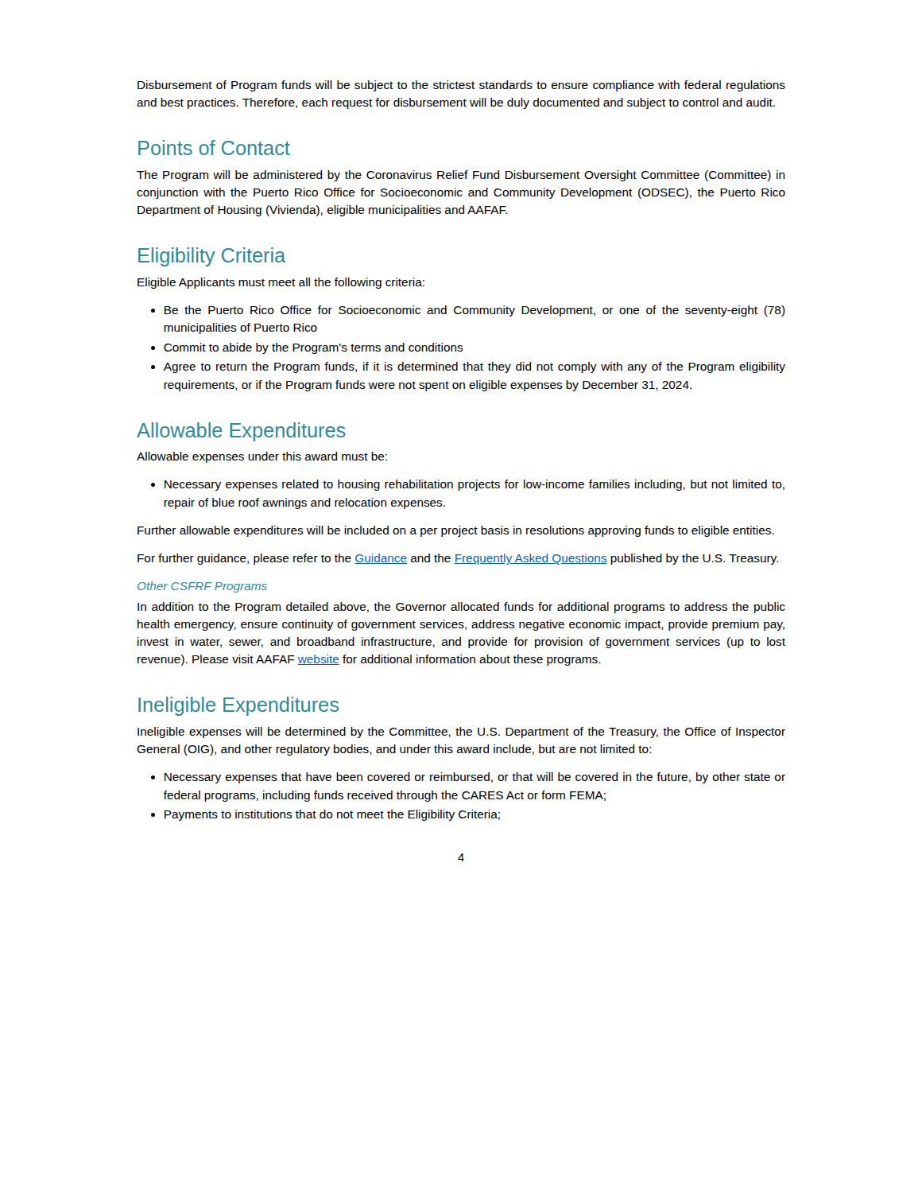Disbursement of Program funds will be subject to the strictest standards to ensure compliance with federal regulations and best practices. Therefore, each request for disbursement will be duly documented and subject to control and audit.
Points of Contact
The Program will be administered by the Coronavirus Relief Fund Disbursement Oversight Committee (Committee) in conjunction with the Puerto Rico Office for Socioeconomic and Community Development (ODSEC), the Puerto Rico Department of Housing (Vivienda), eligible municipalities and AAFAF.
Eligibility Criteria
Eligible Applicants must meet all the following criteria:
Be the Puerto Rico Office for Socioeconomic and Community Development, or one of the seventy-eight (78) municipalities of Puerto Rico
Commit to abide by the Program's terms and conditions
Agree to return the Program funds, if it is determined that they did not comply with any of the Program eligibility requirements, or if the Program funds were not spent on eligible expenses by December 31, 2024.
Allowable Expenditures
Allowable expenses under this award must be:
Necessary expenses related to housing rehabilitation projects for low-income families including, but not limited to, repair of blue roof awnings and relocation expenses.
Further allowable expenditures will be included on a per project basis in resolutions approving funds to eligible entities.
For further guidance, please refer to the Guidance and the Frequently Asked Questions published by the U.S. Treasury.
Other CSFRF Programs
In addition to the Program detailed above, the Governor allocated funds for additional programs to address the public health emergency, ensure continuity of government services, address negative economic impact, provide premium pay, invest in water, sewer, and broadband infrastructure, and provide for provision of government services (up to lost revenue). Please visit AAFAF website for additional information about these programs.
Ineligible Expenditures
Ineligible expenses will be determined by the Committee, the U.S. Department of the Treasury, the Office of Inspector General (OIG), and other regulatory bodies, and under this award include, but are not limited to:
Necessary expenses that have been covered or reimbursed, or that will be covered in the future, by other state or federal programs, including funds received through the CARES Act or form FEMA;
Payments to institutions that do not meet the Eligibility Criteria;
4